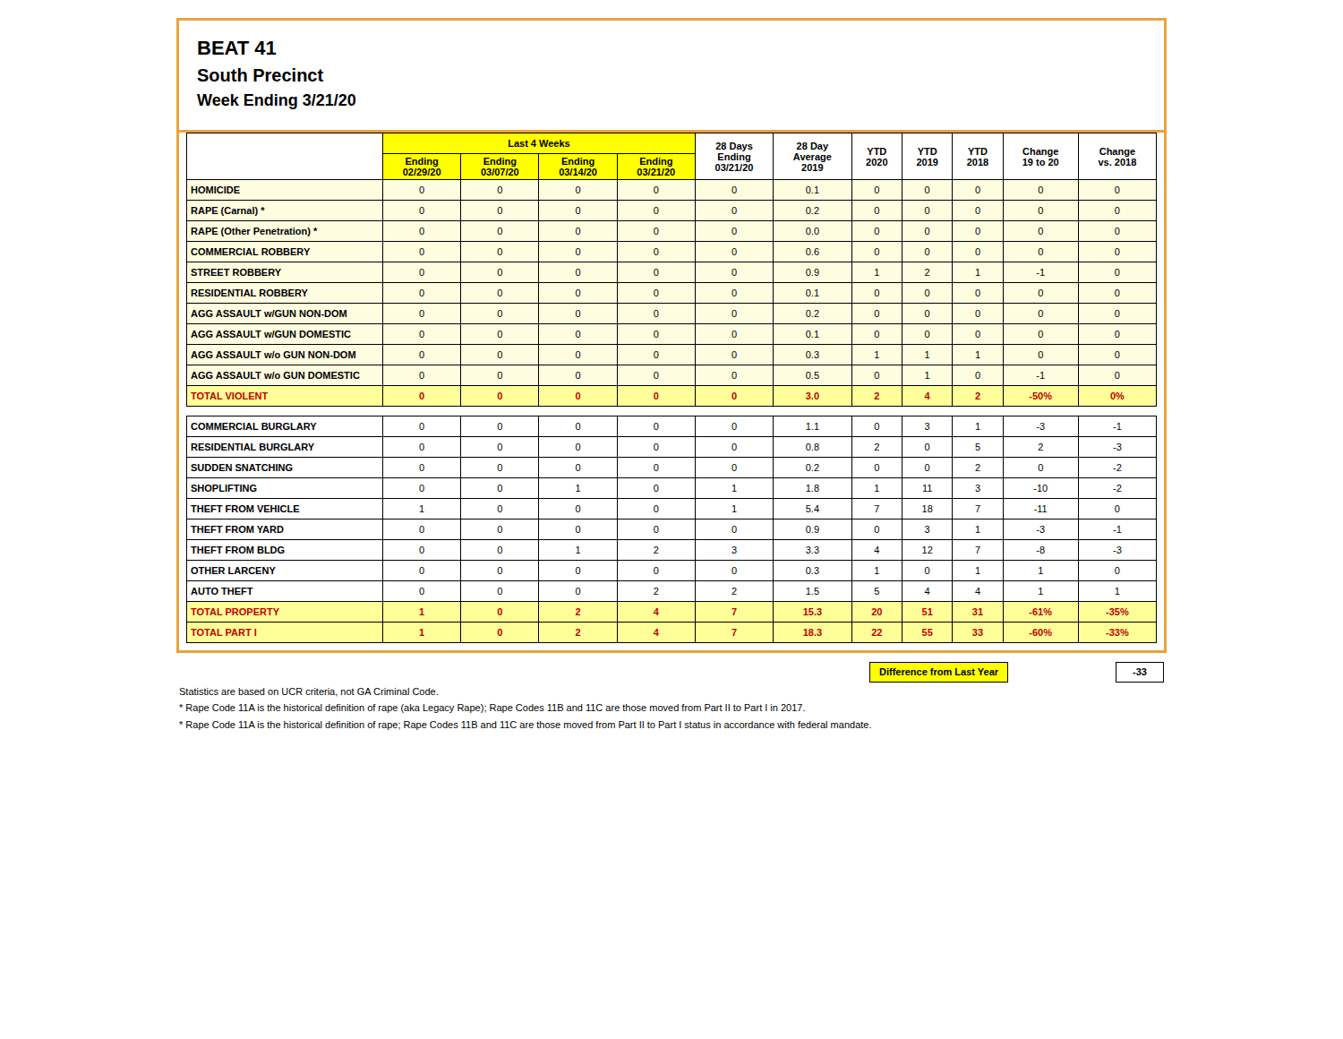BEAT 41
South Precinct
Week Ending 3/21/20
| | Last 4 Weeks | 28 Days Ending 03/21/20 | 28 Day Average 2019 | YTD 2020 | YTD 2019 | YTD 2018 | Change 19 to 20 | Change vs. 2018 |
| --- | --- | --- | --- | --- | --- | --- | --- | --- |
| Ending 02/29/20 | Ending 03/07/20 | Ending 03/14/20 | Ending 03/21/20 |
| HOMICIDE | 0 | 0 | 0 | 0 | 0 | 0.1 | 0 | 0 | 0 | 0 | 0 |
| RAPE (Carnal) * | 0 | 0 | 0 | 0 | 0 | 0.2 | 0 | 0 | 0 | 0 | 0 |
| RAPE (Other Penetration) * | 0 | 0 | 0 | 0 | 0 | 0.0 | 0 | 0 | 0 | 0 | 0 |
| COMMERCIAL ROBBERY | 0 | 0 | 0 | 0 | 0 | 0.6 | 0 | 0 | 0 | 0 | 0 |
| STREET ROBBERY | 0 | 0 | 0 | 0 | 0 | 0.9 | 1 | 2 | 1 | -1 | 0 |
| RESIDENTIAL ROBBERY | 0 | 0 | 0 | 0 | 0 | 0.1 | 0 | 0 | 0 | 0 | 0 |
| AGG ASSAULT w/GUN NON-DOM | 0 | 0 | 0 | 0 | 0 | 0.2 | 0 | 0 | 0 | 0 | 0 |
| AGG ASSAULT w/GUN DOMESTIC | 0 | 0 | 0 | 0 | 0 | 0.1 | 0 | 0 | 0 | 0 | 0 |
| AGG ASSAULT w/o GUN NON-DOM | 0 | 0 | 0 | 0 | 0 | 0.3 | 1 | 1 | 1 | 0 | 0 |
| AGG ASSAULT w/o GUN DOMESTIC | 0 | 0 | 0 | 0 | 0 | 0.5 | 0 | 1 | 0 | -1 | 0 |
| TOTAL VIOLENT | 0 | 0 | 0 | 0 | 0 | 3.0 | 2 | 4 | 2 | -50% | 0% |
| COMMERCIAL BURGLARY | 0 | 0 | 0 | 0 | 0 | 1.1 | 0 | 3 | 1 | -3 | -1 |
| RESIDENTIAL BURGLARY | 0 | 0 | 0 | 0 | 0 | 0.8 | 2 | 0 | 5 | 2 | -3 |
| SUDDEN SNATCHING | 0 | 0 | 0 | 0 | 0 | 0.2 | 0 | 0 | 2 | 0 | -2 |
| SHOPLIFTING | 0 | 0 | 1 | 0 | 1 | 1.8 | 1 | 11 | 3 | -10 | -2 |
| THEFT FROM VEHICLE | 1 | 0 | 0 | 0 | 1 | 5.4 | 7 | 18 | 7 | -11 | 0 |
| THEFT FROM YARD | 0 | 0 | 0 | 0 | 0 | 0.9 | 0 | 3 | 1 | -3 | -1 |
| THEFT FROM BLDG | 0 | 0 | 1 | 2 | 3 | 3.3 | 4 | 12 | 7 | -8 | -3 |
| OTHER LARCENY | 0 | 0 | 0 | 0 | 0 | 0.3 | 1 | 0 | 1 | 1 | 0 |
| AUTO THEFT | 0 | 0 | 0 | 2 | 2 | 1.5 | 5 | 4 | 4 | 1 | 1 |
| TOTAL PROPERTY | 1 | 0 | 2 | 4 | 7 | 15.3 | 20 | 51 | 31 | -61% | -35% |
| TOTAL PART I | 1 | 0 | 2 | 4 | 7 | 18.3 | 22 | 55 | 33 | -60% | -33% |
Difference from Last Year-33
Statistics are based on UCR criteria, not GA Criminal Code.
* Rape Code 11A is the historical definition of rape (aka Legacy Rape); Rape Codes 11B and 11C are those moved from Part II to Part I in 2017.
* Rape Code 11A is the historical definition of rape; Rape Codes 11B and 11C are those moved from Part II to Part I status in accordance with federal mandate.